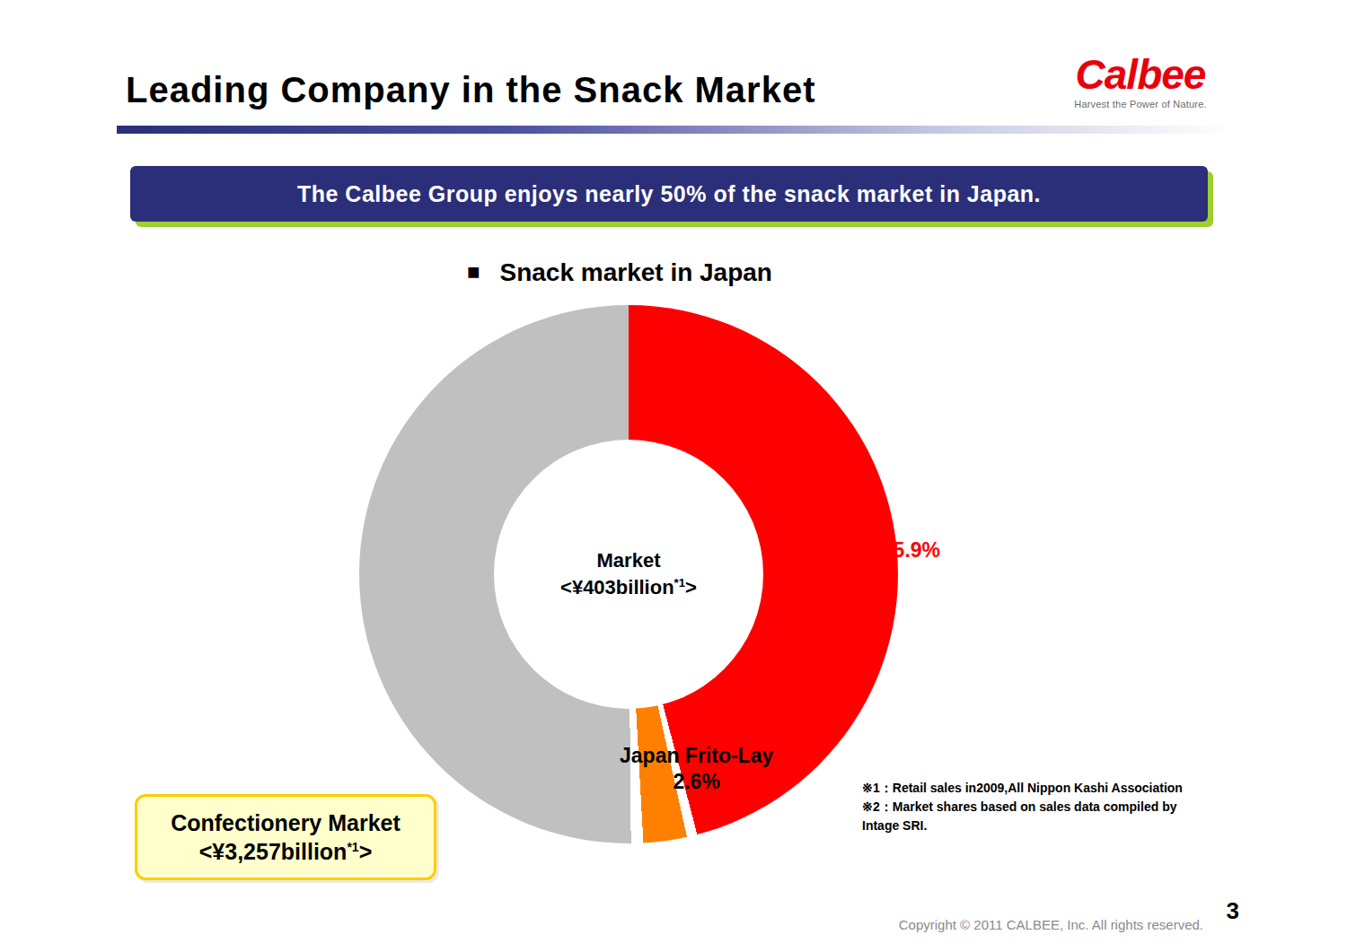Leading Company in the Snack Market
Calbee
Harvest the Power of Nature.
The Calbee Group enjoys nearly 50% of the snack market in Japan.
■Snack market in Japan
Market
<¥403billion*1>
Calbee 45.9%
Japan Frito-Lay
2.6%
※1：Retail sales in2009,All Nippon Kashi Association
※2：Market shares based on sales data compiled by
Intage SRI.
Confectionery Market
<¥3,257billion*1>
Copyright © 2011 CALBEE, Inc. All rights reserved.
3